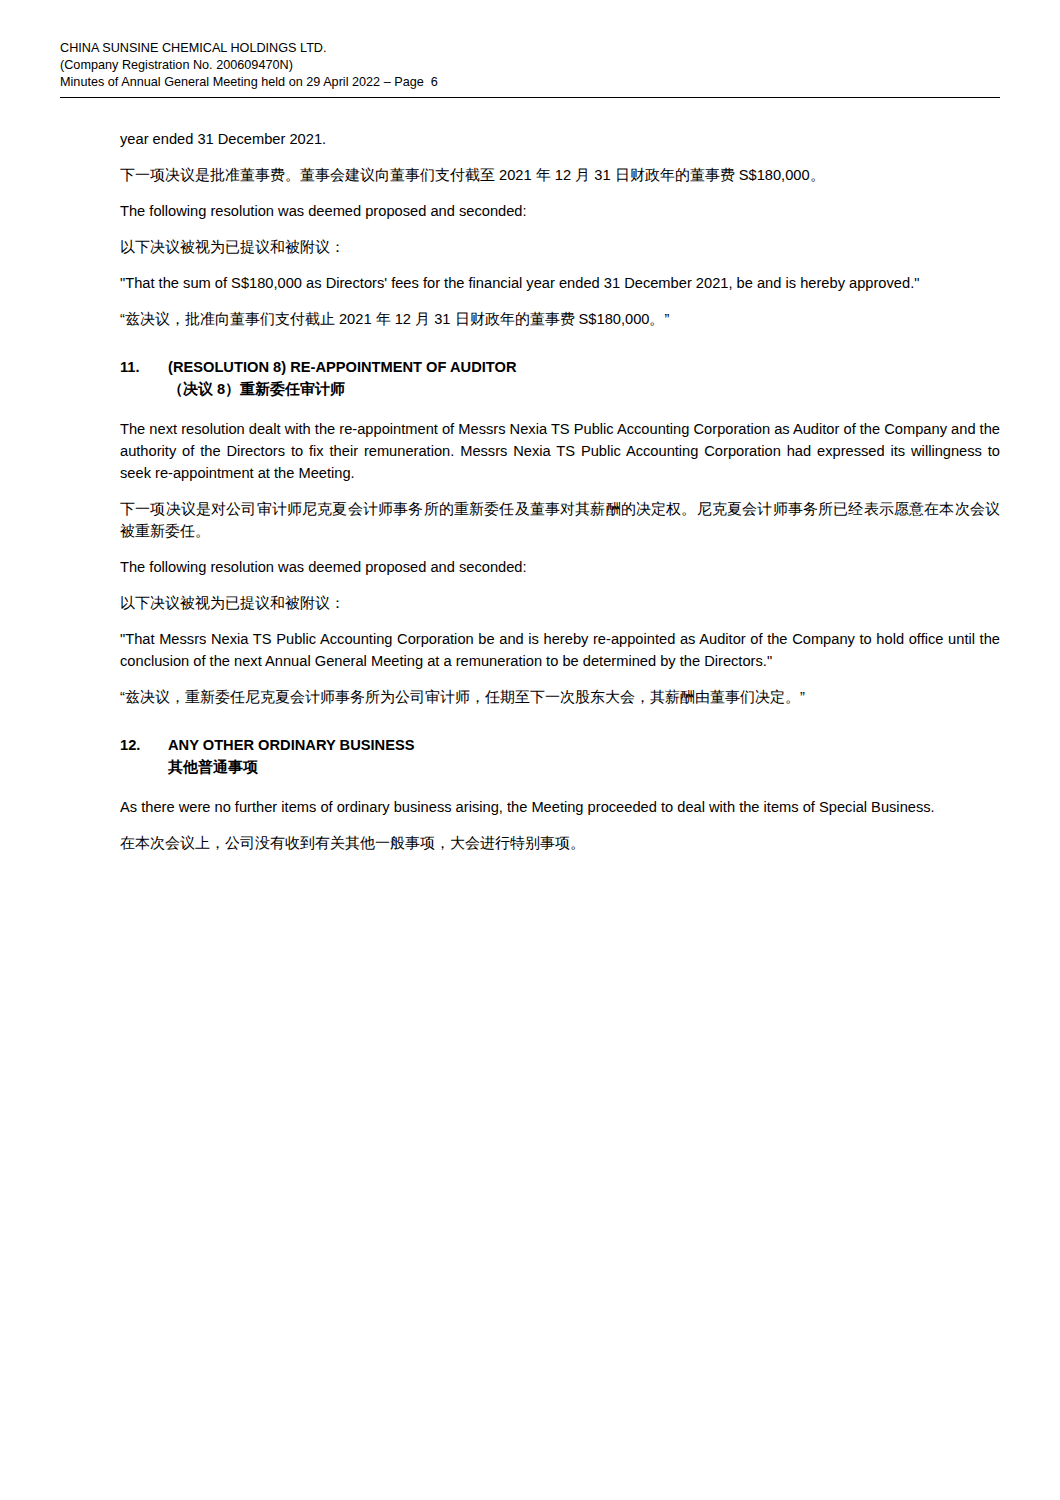CHINA SUNSINE CHEMICAL HOLDINGS LTD.
(Company Registration No. 200609470N)
Minutes of Annual General Meeting held on 29 April 2022 – Page 6
year ended 31 December 2021.
下一项决议是批准董事费。董事会建议向董事们支付截至 2021 年 12 月 31 日财政年的董事费 S$180,000。
The following resolution was deemed proposed and seconded:
以下决议被视为已提议和被附议：
"That the sum of S$180,000 as Directors' fees for the financial year ended 31 December 2021, be and is hereby approved."
“兹决议，批准向董事们支付截止 2021 年 12 月 31 日财政年的董事费 S$180,000。”
11.
(RESOLUTION 8) RE-APPOINTMENT OF AUDITOR
（决议 8）重新委任审计师
The next resolution dealt with the re-appointment of Messrs Nexia TS Public Accounting Corporation as Auditor of the Company and the authority of the Directors to fix their remuneration. Messrs Nexia TS Public Accounting Corporation had expressed its willingness to seek re-appointment at the Meeting.
下一项决议是对公司审计师尼克夏会计师事务所的重新委任及董事对其薪酬的决定权。尼克夏会计师事务所已经表示愿意在本次会议被重新委任。
The following resolution was deemed proposed and seconded:
以下决议被视为已提议和被附议：
"That Messrs Nexia TS Public Accounting Corporation be and is hereby re-appointed as Auditor of the Company to hold office until the conclusion of the next Annual General Meeting at a remuneration to be determined by the Directors."
“兹决议，重新委任尼克夏会计师事务所为公司审计师，任期至下一次股东大会，其薪酬由董事们决定。”
12.
ANY OTHER ORDINARY BUSINESS
其他普通事项
As there were no further items of ordinary business arising, the Meeting proceeded to deal with the items of Special Business.
在本次会议上，公司没有收到有关其他一般事项，大会进行特别事项。